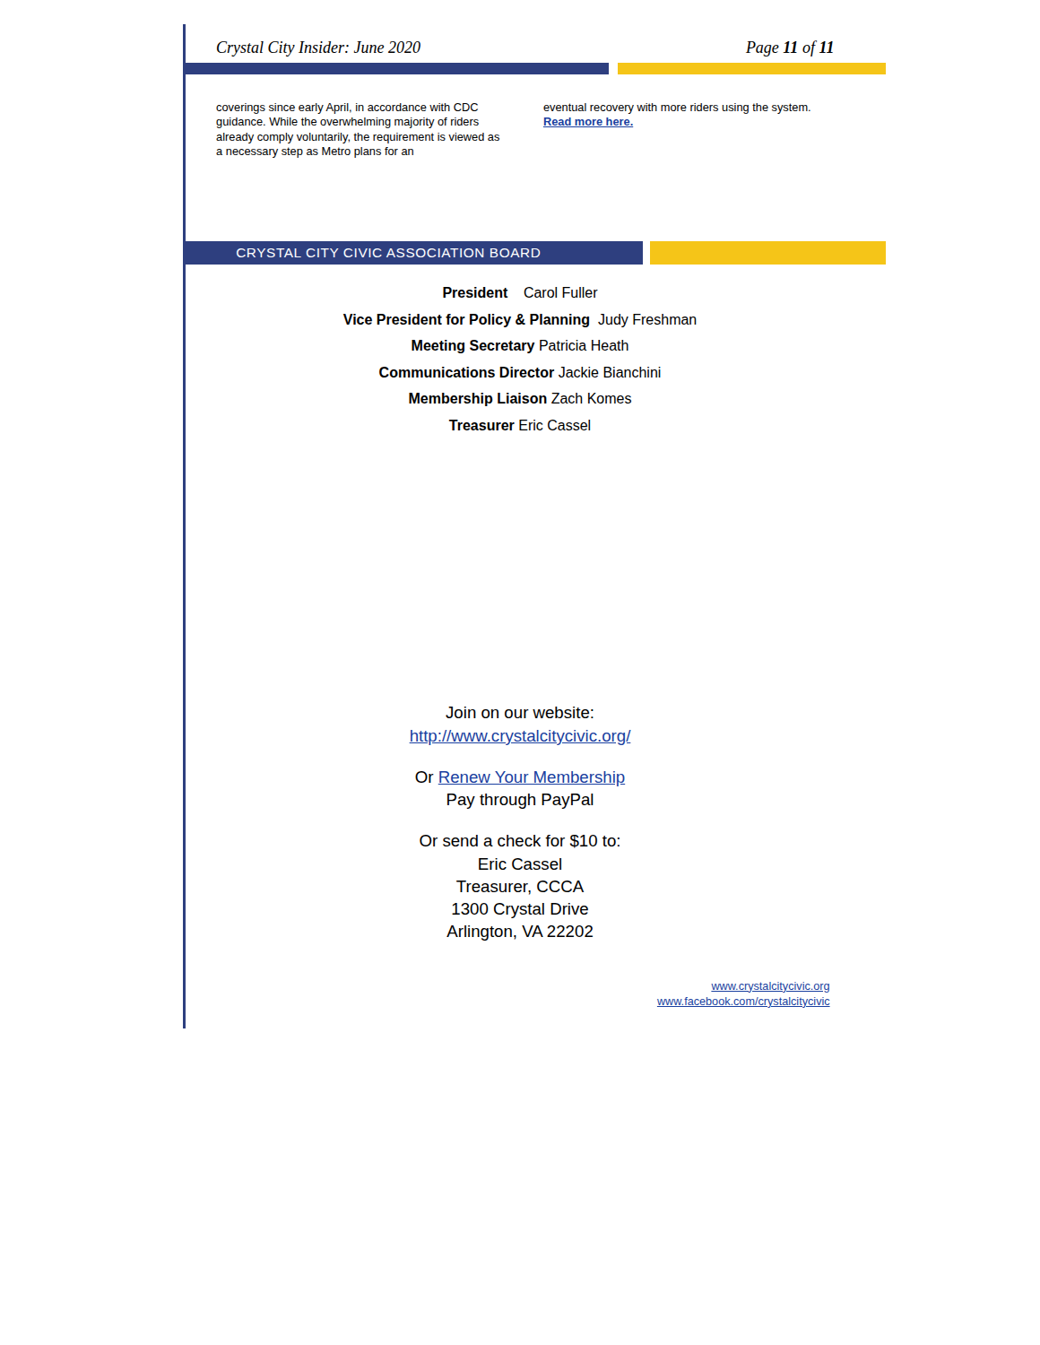Crystal City Insider: June 2020
Page 11 of 11
coverings since early April, in accordance with CDC guidance. While the overwhelming majority of riders already comply voluntarily, the requirement is viewed as a necessary step as Metro plans for an
eventual recovery with more riders using the system. Read more here.
CRYSTAL CITY CIVIC ASSOCIATION BOARD
President Carol Fuller
Vice President for Policy & Planning Judy Freshman
Meeting Secretary Patricia Heath
Communications Director Jackie Bianchini
Membership Liaison Zach Komes
Treasurer Eric Cassel
Join on our website:
http://www.crystalcitycivic.org/
Or Renew Your Membership
Pay through PayPal
Or send a check for $10 to:
Eric Cassel
Treasurer, CCCA
1300 Crystal Drive
Arlington, VA 22202
www.crystalcitycivic.org www.facebook.com/crystalcitycivic